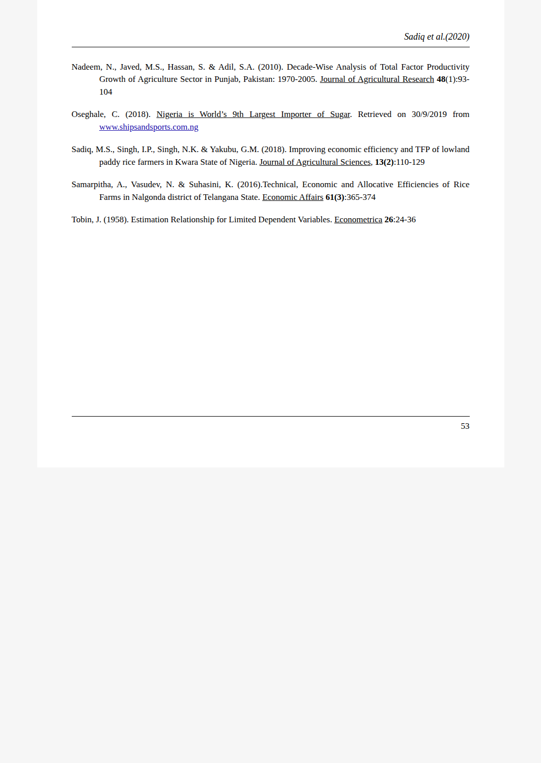Sadiq et al.(2020)
Nadeem, N., Javed, M.S., Hassan, S. & Adil, S.A. (2010). Decade-Wise Analysis of Total Factor Productivity Growth of Agriculture Sector in Punjab, Pakistan: 1970-2005. Journal of Agricultural Research 48(1):93-104
Oseghale, C. (2018). Nigeria is World’s 9th Largest Importer of Sugar. Retrieved on 30/9/2019 from www.shipsandsports.com.ng
Sadiq, M.S., Singh, I.P., Singh, N.K. & Yakubu, G.M. (2018). Improving economic efficiency and TFP of lowland paddy rice farmers in Kwara State of Nigeria. Journal of Agricultural Sciences, 13(2):110-129
Samarpitha, A., Vasudev, N. & Suhasini, K. (2016).Technical, Economic and Allocative Efficiencies of Rice Farms in Nalgonda district of Telangana State. Economic Affairs 61(3):365-374
Tobin, J. (1958). Estimation Relationship for Limited Dependent Variables. Econometrica 26:24-36
53